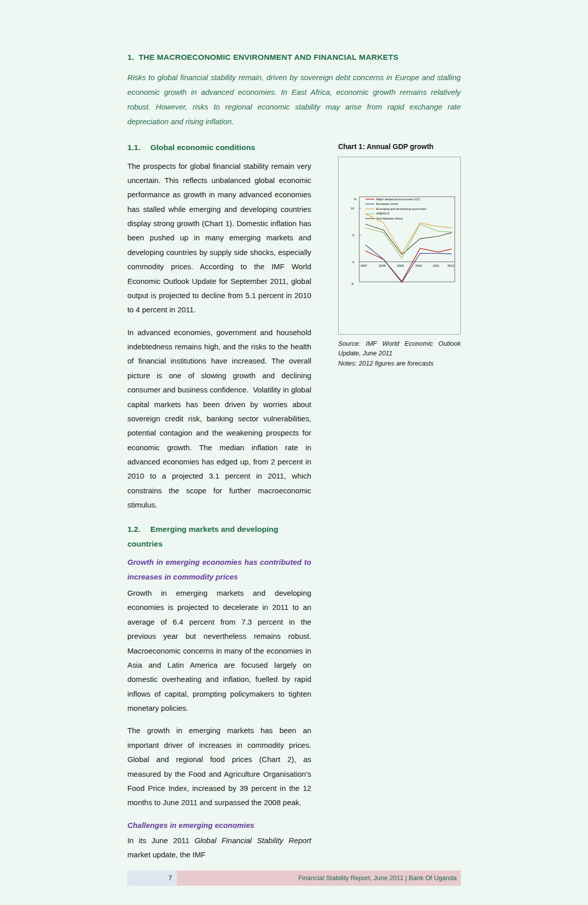1. THE MACROECONOMIC ENVIRONMENT AND FINANCIAL MARKETS
Risks to global financial stability remain, driven by sovereign debt concerns in Europe and stalling economic growth in advanced economies. In East Africa, economic growth remains relatively robust. However, risks to regional economic stability may arise from rapid exchange rate depreciation and rising inflation.
1.1. Global economic conditions
The prospects for global financial stability remain very uncertain. This reflects unbalanced global economic performance as growth in many advanced economies has stalled while emerging and developing countries display strong growth (Chart 1). Domestic inflation has been pushed up in many emerging markets and developing countries by supply side shocks, especially commodity prices. According to the IMF World Economic Outlook Update for September 2011, global output is projected to decline from 5.1 percent in 2010 to 4 percent in 2011.
In advanced economies, government and household indebtedness remains high, and the risks to the health of financial institutions have increased. The overall picture is one of slowing growth and declining consumer and business confidence. Volatility in global capital markets has been driven by worries about sovereign credit risk, banking sector vulnerabilities, potential contagion and the weakening prospects for economic growth. The median inflation rate in advanced economies has edged up, from 2 percent in 2010 to a projected 3.1 percent in 2011, which constrains the scope for further macroeconomic stimulus.
1.2. Emerging markets and developing countries
Growth in emerging economies has contributed to increases in commodity prices
Growth in emerging markets and developing economies is projected to decelerate in 2011 to an average of 6.4 percent from 7.3 percent in the previous year but nevertheless remains robust. Macroeconomic concerns in many of the economies in Asia and Latin America are focused largely on domestic overheating and inflation, fuelled by rapid inflows of capital, prompting policymakers to tighten monetary policies.
The growth in emerging markets has been an important driver of increases in commodity prices. Global and regional food prices (Chart 2), as measured by the Food and Agriculture Organisation’s Food Price Index, increased by 39 percent in the 12 months to June 2011 and surpassed the 2008 peak.
Challenges in emerging economies
In its June 2011 Global Financial Stability Report market update, the IMF
Chart 1: Annual GDP growth
Major advanced economies (G7) European Union Emerging and developing economies ASEAN-5 Sub-Saharan Africa % 10 5 0 -5 2007 2008 2009 2010 2011 2012
Source: IMF World Economic Outlook Update, June 2011
Notes: 2012 figures are forecasts
7
Financial Stability Report, June 2011 | Bank Of Uganda